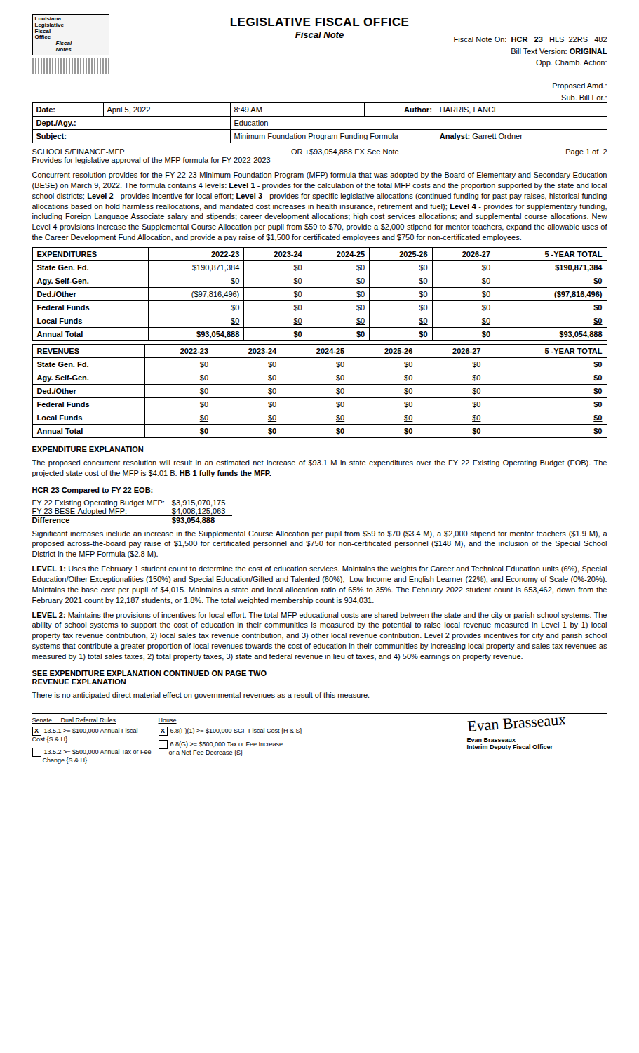Louisiana
Legislative
Fiscal
Office
Fiscal
Notes
LEGISLATIVE FISCAL OFFICE
Fiscal Note
Fiscal Note On: HCR 23 HLS 22RS 482
Bill Text Version: ORIGINAL
Opp. Chamb. Action:
Proposed Amd.:
Sub. Bill For.:
| Date: | April 5, 2022 | 8:49 AM | Author: | HARRIS, LANCE |
| Dept./Agy.: | Education |
| Subject: | Minimum Foundation Program Funding Formula | Analyst: Garrett Ordner |
SCHOOLS/FINANCE-MFP
OR +$93,054,888 EX See Note
Page 1 of 2
Provides for legislative approval of the MFP formula for FY 2022-2023
Concurrent resolution provides for the FY 22-23 Minimum Foundation Program (MFP) formula that was adopted by the Board of Elementary and Secondary Education (BESE) on March 9, 2022. The formula contains 4 levels: Level 1 - provides for the calculation of the total MFP costs and the proportion supported by the state and local school districts; Level 2 - provides incentive for local effort; Level 3 - provides for specific legislative allocations (continued funding for past pay raises, historical funding allocations based on hold harmless reallocations, and mandated cost increases in health insurance, retirement and fuel); Level 4 - provides for supplementary funding, including Foreign Language Associate salary and stipends; career development allocations; high cost services allocations; and supplemental course allocations. New Level 4 provisions increase the Supplemental Course Allocation per pupil from $59 to $70, provide a $2,000 stipend for mentor teachers, expand the allowable uses of the Career Development Fund Allocation, and provide a pay raise of $1,500 for certificated employees and $750 for non-certificated employees.
| EXPENDITURES | 2022-23 | 2023-24 | 2024-25 | 2025-26 | 2026-27 | 5 -YEAR TOTAL |
| --- | --- | --- | --- | --- | --- | --- |
| State Gen. Fd. | $190,871,384 | $0 | $0 | $0 | $0 | $190,871,384 |
| Agy. Self-Gen. | $0 | $0 | $0 | $0 | $0 | $0 |
| Ded./Other | ($97,816,496) | $0 | $0 | $0 | $0 | ($97,816,496) |
| Federal Funds | $0 | $0 | $0 | $0 | $0 | $0 |
| Local Funds | $0 | $0 | $0 | $0 | $0 | $0 |
| Annual Total | $93,054,888 | $0 | $0 | $0 | $0 | $93,054,888 |
| REVENUES | 2022-23 | 2023-24 | 2024-25 | 2025-26 | 2026-27 | 5 -YEAR TOTAL |
| --- | --- | --- | --- | --- | --- | --- |
| State Gen. Fd. | $0 | $0 | $0 | $0 | $0 | $0 |
| Agy. Self-Gen. | $0 | $0 | $0 | $0 | $0 | $0 |
| Ded./Other | $0 | $0 | $0 | $0 | $0 | $0 |
| Federal Funds | $0 | $0 | $0 | $0 | $0 | $0 |
| Local Funds | $0 | $0 | $0 | $0 | $0 | $0 |
| Annual Total | $0 | $0 | $0 | $0 | $0 | $0 |
EXPENDITURE EXPLANATION
The proposed concurrent resolution will result in an estimated net increase of $93.1 M in state expenditures over the FY 22 Existing Operating Budget (EOB). The projected state cost of the MFP is $4.01 B. HB 1 fully funds the MFP.
HCR 23 Compared to FY 22 EOB:
| FY 22 Existing Operating Budget MFP: | $3,915,070,175 |
| FY 23 BESE-Adopted MFP: | $4,008,125,063 |
| Difference | $93,054,888 |
Significant increases include an increase in the Supplemental Course Allocation per pupil from $59 to $70 ($3.4 M), a $2,000 stipend for mentor teachers ($1.9 M), a proposed across-the-board pay raise of $1,500 for certificated personnel and $750 for non-certificated personnel ($148 M), and the inclusion of the Special School District in the MFP Formula ($2.8 M).
LEVEL 1: Uses the February 1 student count to determine the cost of education services. Maintains the weights for Career and Technical Education units (6%), Special Education/Other Exceptionalities (150%) and Special Education/Gifted and Talented (60%), Low Income and English Learner (22%), and Economy of Scale (0%-20%). Maintains the base cost per pupil of $4,015. Maintains a state and local allocation ratio of 65% to 35%. The February 2022 student count is 653,462, down from the February 2021 count by 12,187 students, or 1.8%. The total weighted membership count is 934,031.
LEVEL 2: Maintains the provisions of incentives for local effort. The total MFP educational costs are shared between the state and the city or parish school systems. The ability of school systems to support the cost of education in their communities is measured by the potential to raise local revenue measured in Level 1 by 1) local property tax revenue contribution, 2) local sales tax revenue contribution, and 3) other local revenue contribution. Level 2 provides incentives for city and parish school systems that contribute a greater proportion of local revenues towards the cost of education in their communities by increasing local property and sales tax revenues as measured by 1) total sales taxes, 2) total property taxes, 3) state and federal revenue in lieu of taxes, and 4) 50% earnings on property revenue.
SEE EXPENDITURE EXPLANATION CONTINUED ON PAGE TWO
REVENUE EXPLANATION
There is no anticipated direct material effect on governmental revenues as a result of this measure.
Senate Dual Referral Rules
13.5.1 >= $100,000 Annual Fiscal Cost {S & H}
13.5.2 >= $500,000 Annual Tax or Fee
Change {S & H}
House
6.8(F)(1) >= $100,000 SGF Fiscal Cost {H & S}
6.8(G) >= $500,000 Tax or Fee Increase
or a Net Fee Decrease {S}
Evan Brasseaux
Evan Brasseaux
Interim Deputy Fiscal Officer